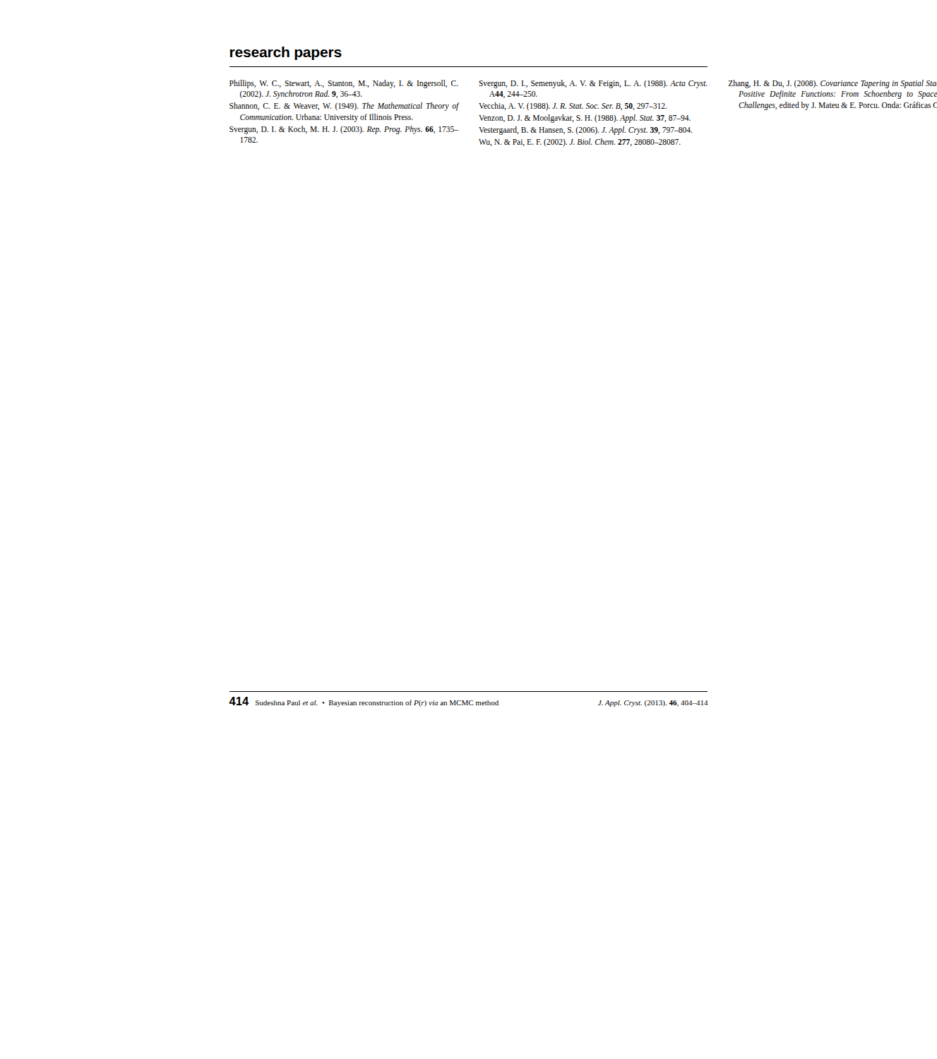research papers
Phillips, W. C., Stewart, A., Stanton, M., Naday, I. & Ingersoll, C. (2002). J. Synchrotron Rad. 9, 36–43.
Shannon, C. E. & Weaver, W. (1949). The Mathematical Theory of Communication. Urbana: University of Illinois Press.
Svergun, D. I. & Koch, M. H. J. (2003). Rep. Prog. Phys. 66, 1735–1782.
Svergun, D. I., Semenyuk, A. V. & Feigin, L. A. (1988). Acta Cryst. A44, 244–250.
Vecchia, A. V. (1988). J. R. Stat. Soc. Ser. B, 50, 297–312.
Venzon, D. J. & Moolgavkar, S. H. (1988). Appl. Stat. 37, 87–94.
Vestergaard, B. & Hansen, S. (2006). J. Appl. Cryst. 39, 797–804.
Wu, N. & Pai, E. F. (2002). J. Biol. Chem. 277, 28080–28087.
Zhang, H. & Du, J. (2008). Covariance Tapering in Spatial Statistics, Positive Definite Functions: From Schoenberg to Space–Time Challenges, edited by J. Mateu & E. Porcu. Onda: Gráficas Castañ.
414 Sudeshna Paul et al. • Bayesian reconstruction of P(r) via an MCMC method J. Appl. Cryst. (2013). 46, 404–414